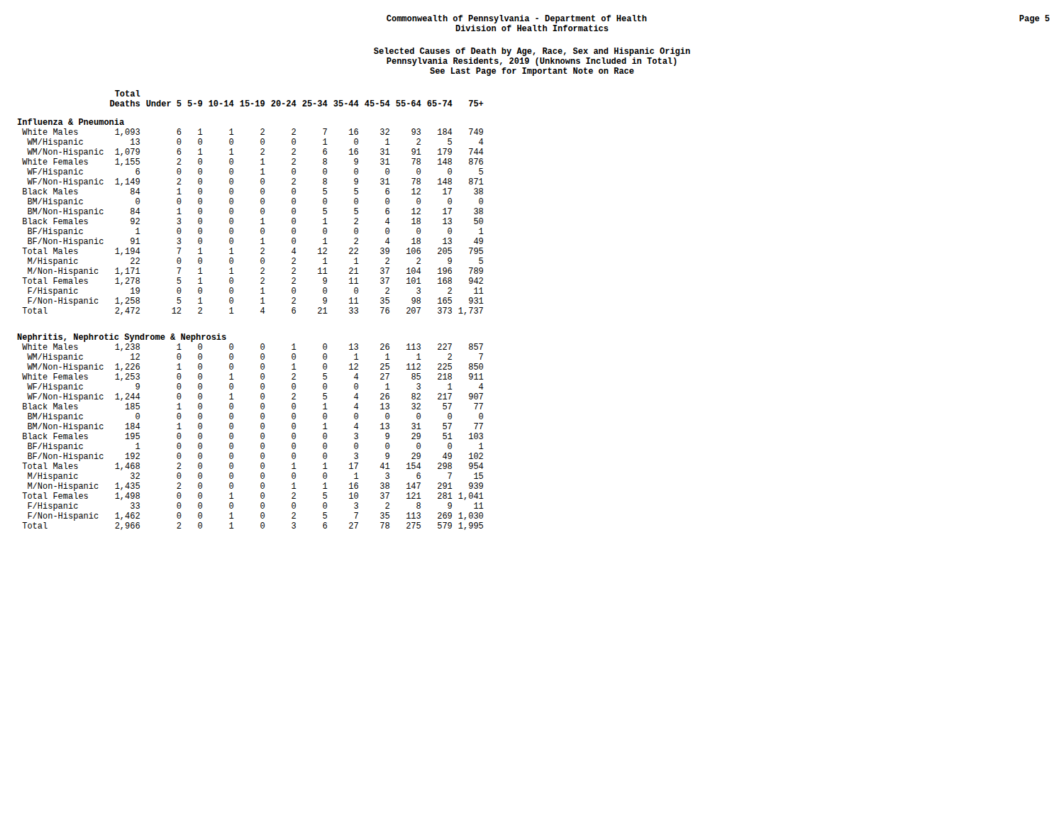Commonwealth of Pennsylvania - Department of HealthPage 5
Division of Health Informatics
Selected Causes of Death by Age, Race, Sex and Hispanic Origin
Pennsylvania Residents, 2019 (Unknowns Included in Total)
See Last Page for Important Note on Race
| | Total | | | | | | | | | | | |
| --- | --- | --- | --- | --- | --- | --- | --- | --- | --- | --- | --- | --- |
| | Deaths | Under 5 | 5-9 | 10-14 | 15-19 | 20-24 | 25-34 | 35-44 | 45-54 | 55-64 | 65-74 | 75+ |
| Influenza & Pneumonia |
| White Males | 1,093 | 6 | 1 | 1 | 2 | 2 | 7 | 16 | 32 | 93 | 184 | 749 |
| WM/Hispanic | 13 | 0 | 0 | 0 | 0 | 0 | 1 | 0 | 1 | 2 | 5 | 4 |
| WM/Non-Hispanic | 1,079 | 6 | 1 | 1 | 2 | 2 | 6 | 16 | 31 | 91 | 179 | 744 |
| White Females | 1,155 | 2 | 0 | 0 | 1 | 2 | 8 | 9 | 31 | 78 | 148 | 876 |
| WF/Hispanic | 6 | 0 | 0 | 0 | 1 | 0 | 0 | 0 | 0 | 0 | 0 | 5 |
| WF/Non-Hispanic | 1,149 | 2 | 0 | 0 | 0 | 2 | 8 | 9 | 31 | 78 | 148 | 871 |
| Black Males | 84 | 1 | 0 | 0 | 0 | 0 | 5 | 5 | 6 | 12 | 17 | 38 |
| BM/Hispanic | 0 | 0 | 0 | 0 | 0 | 0 | 0 | 0 | 0 | 0 | 0 | 0 |
| BM/Non-Hispanic | 84 | 1 | 0 | 0 | 0 | 0 | 5 | 5 | 6 | 12 | 17 | 38 |
| Black Females | 92 | 3 | 0 | 0 | 1 | 0 | 1 | 2 | 4 | 18 | 13 | 50 |
| BF/Hispanic | 1 | 0 | 0 | 0 | 0 | 0 | 0 | 0 | 0 | 0 | 0 | 1 |
| BF/Non-Hispanic | 91 | 3 | 0 | 0 | 1 | 0 | 1 | 2 | 4 | 18 | 13 | 49 |
| Total Males | 1,194 | 7 | 1 | 1 | 2 | 4 | 12 | 22 | 39 | 106 | 205 | 795 |
| M/Hispanic | 22 | 0 | 0 | 0 | 0 | 2 | 1 | 1 | 2 | 2 | 9 | 5 |
| M/Non-Hispanic | 1,171 | 7 | 1 | 1 | 2 | 2 | 11 | 21 | 37 | 104 | 196 | 789 |
| Total Females | 1,278 | 5 | 1 | 0 | 2 | 2 | 9 | 11 | 37 | 101 | 168 | 942 |
| F/Hispanic | 19 | 0 | 0 | 0 | 1 | 0 | 0 | 0 | 2 | 3 | 2 | 11 |
| F/Non-Hispanic | 1,258 | 5 | 1 | 0 | 1 | 2 | 9 | 11 | 35 | 98 | 165 | 931 |
| Total | 2,472 | 12 | 2 | 1 | 4 | 6 | 21 | 33 | 76 | 207 | 373 | 1,737 |
| Nephritis, Nephrotic Syndrome & Nephrosis |
| White Males | 1,238 | 1 | 0 | 0 | 0 | 1 | 0 | 13 | 26 | 113 | 227 | 857 |
| WM/Hispanic | 12 | 0 | 0 | 0 | 0 | 0 | 0 | 1 | 1 | 1 | 2 | 7 |
| WM/Non-Hispanic | 1,226 | 1 | 0 | 0 | 0 | 1 | 0 | 12 | 25 | 112 | 225 | 850 |
| White Females | 1,253 | 0 | 0 | 1 | 0 | 2 | 5 | 4 | 27 | 85 | 218 | 911 |
| WF/Hispanic | 9 | 0 | 0 | 0 | 0 | 0 | 0 | 0 | 1 | 3 | 1 | 4 |
| WF/Non-Hispanic | 1,244 | 0 | 0 | 1 | 0 | 2 | 5 | 4 | 26 | 82 | 217 | 907 |
| Black Males | 185 | 1 | 0 | 0 | 0 | 0 | 1 | 4 | 13 | 32 | 57 | 77 |
| BM/Hispanic | 0 | 0 | 0 | 0 | 0 | 0 | 0 | 0 | 0 | 0 | 0 | 0 |
| BM/Non-Hispanic | 184 | 1 | 0 | 0 | 0 | 0 | 1 | 4 | 13 | 31 | 57 | 77 |
| Black Females | 195 | 0 | 0 | 0 | 0 | 0 | 0 | 3 | 9 | 29 | 51 | 103 |
| BF/Hispanic | 1 | 0 | 0 | 0 | 0 | 0 | 0 | 0 | 0 | 0 | 0 | 1 |
| BF/Non-Hispanic | 192 | 0 | 0 | 0 | 0 | 0 | 0 | 3 | 9 | 29 | 49 | 102 |
| Total Males | 1,468 | 2 | 0 | 0 | 0 | 1 | 1 | 17 | 41 | 154 | 298 | 954 |
| M/Hispanic | 32 | 0 | 0 | 0 | 0 | 0 | 0 | 1 | 3 | 6 | 7 | 15 |
| M/Non-Hispanic | 1,435 | 2 | 0 | 0 | 0 | 1 | 1 | 16 | 38 | 147 | 291 | 939 |
| Total Females | 1,498 | 0 | 0 | 1 | 0 | 2 | 5 | 10 | 37 | 121 | 281 | 1,041 |
| F/Hispanic | 33 | 0 | 0 | 0 | 0 | 0 | 0 | 3 | 2 | 8 | 9 | 11 |
| F/Non-Hispanic | 1,462 | 0 | 0 | 1 | 0 | 2 | 5 | 7 | 35 | 113 | 269 | 1,030 |
| Total | 2,966 | 2 | 0 | 1 | 0 | 3 | 6 | 27 | 78 | 275 | 579 | 1,995 |